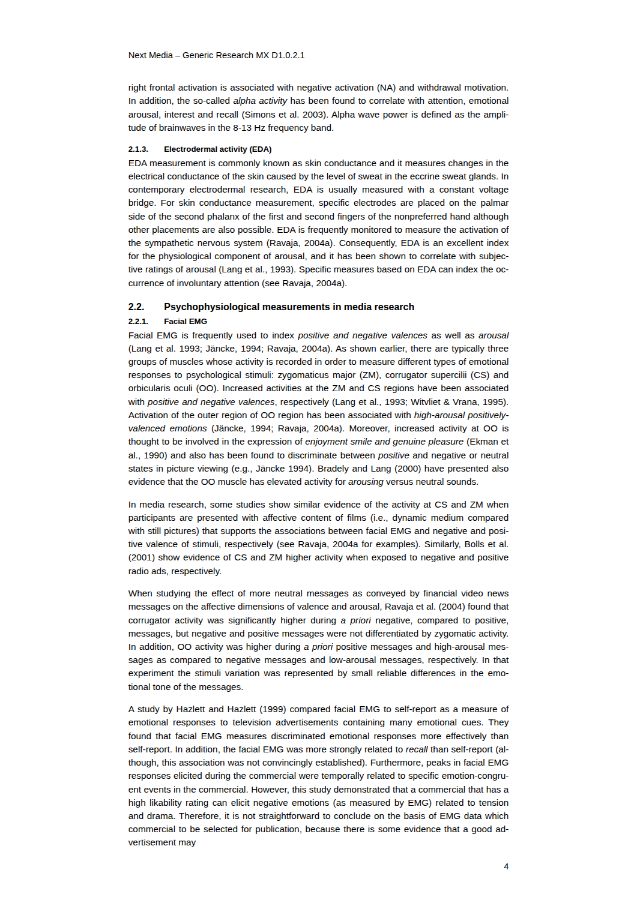Next Media – Generic Research MX D1.0.2.1
right frontal activation is associated with negative activation (NA) and withdrawal motivation. In addition, the so-called alpha activity has been found to correlate with attention, emotional arousal, interest and recall (Simons et al. 2003). Alpha wave power is defined as the amplitude of brainwaves in the 8-13 Hz frequency band.
2.1.3. Electrodermal activity (EDA)
EDA measurement is commonly known as skin conductance and it measures changes in the electrical conductance of the skin caused by the level of sweat in the eccrine sweat glands. In contemporary electrodermal research, EDA is usually measured with a constant voltage bridge. For skin conductance measurement, specific electrodes are placed on the palmar side of the second phalanx of the first and second fingers of the nonpreferred hand although other placements are also possible. EDA is frequently monitored to measure the activation of the sympathetic nervous system (Ravaja, 2004a). Consequently, EDA is an excellent index for the physiological component of arousal, and it has been shown to correlate with subjective ratings of arousal (Lang et al., 1993). Specific measures based on EDA can index the occurrence of involuntary attention (see Ravaja, 2004a).
2.2. Psychophysiological measurements in media research
2.2.1. Facial EMG
Facial EMG is frequently used to index positive and negative valences as well as arousal (Lang et al. 1993; Jäncke, 1994; Ravaja, 2004a). As shown earlier, there are typically three groups of muscles whose activity is recorded in order to measure different types of emotional responses to psychological stimuli: zygomaticus major (ZM), corrugator supercilii (CS) and orbicularis oculi (OO). Increased activities at the ZM and CS regions have been associated with positive and negative valences, respectively (Lang et al., 1993; Witvliet & Vrana, 1995). Activation of the outer region of OO region has been associated with high-arousal positively-valenced emotions (Jäncke, 1994; Ravaja, 2004a). Moreover, increased activity at OO is thought to be involved in the expression of enjoyment smile and genuine pleasure (Ekman et al., 1990) and also has been found to discriminate between positive and negative or neutral states in picture viewing (e.g., Jäncke 1994). Bradely and Lang (2000) have presented also evidence that the OO muscle has elevated activity for arousing versus neutral sounds.
In media research, some studies show similar evidence of the activity at CS and ZM when participants are presented with affective content of films (i.e., dynamic medium compared with still pictures) that supports the associations between facial EMG and negative and positive valence of stimuli, respectively (see Ravaja, 2004a for examples). Similarly, Bolls et al. (2001) show evidence of CS and ZM higher activity when exposed to negative and positive radio ads, respectively.
When studying the effect of more neutral messages as conveyed by financial video news messages on the affective dimensions of valence and arousal, Ravaja et al. (2004) found that corrugator activity was significantly higher during a priori negative, compared to positive, messages, but negative and positive messages were not differentiated by zygomatic activity. In addition, OO activity was higher during a priori positive messages and high-arousal messages as compared to negative messages and low-arousal messages, respectively. In that experiment the stimuli variation was represented by small reliable differences in the emotional tone of the messages.
A study by Hazlett and Hazlett (1999) compared facial EMG to self-report as a measure of emotional responses to television advertisements containing many emotional cues. They found that facial EMG measures discriminated emotional responses more effectively than self-report. In addition, the facial EMG was more strongly related to recall than self-report (although, this association was not convincingly established). Furthermore, peaks in facial EMG responses elicited during the commercial were temporally related to specific emotion-congruent events in the commercial. However, this study demonstrated that a commercial that has a high likability rating can elicit negative emotions (as measured by EMG) related to tension and drama. Therefore, it is not straightforward to conclude on the basis of EMG data which commercial to be selected for publication, because there is some evidence that a good advertisement may
4